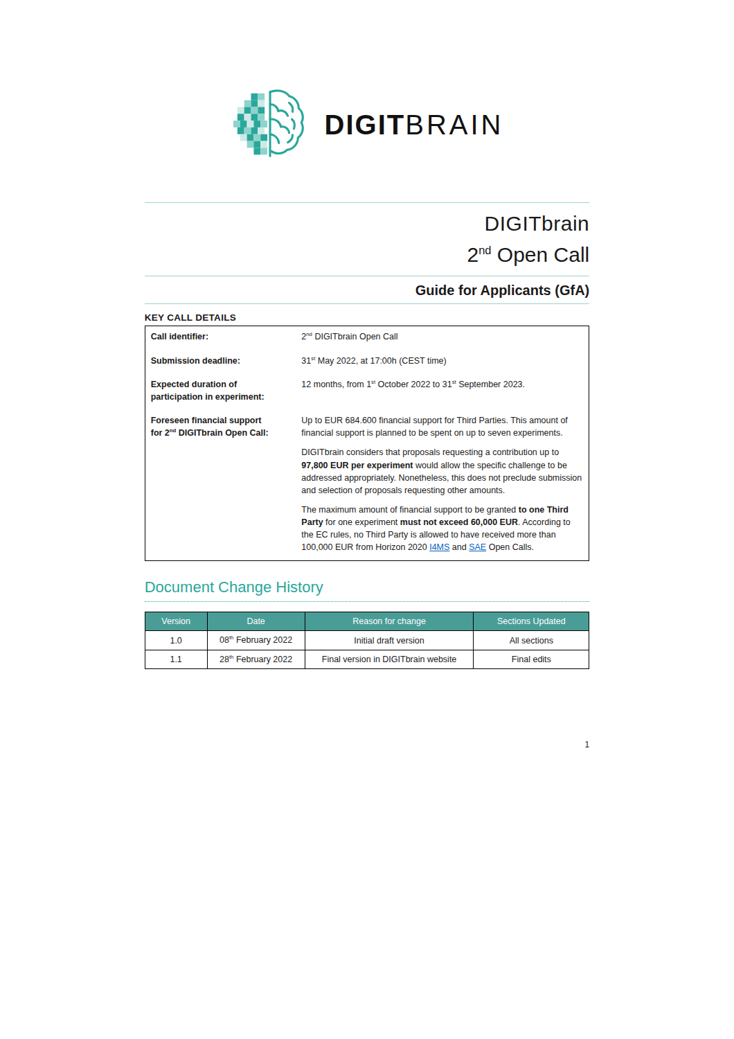DIGIT BRAIN
DIGITbrain
2nd Open Call
Guide for Applicants (GfA)
KEY CALL DETAILS
| Call identifier: | 2 nd DIGITbrain Open Call |
| Submission deadline: | 31 st May 2022, at 17:00h (CEST time) |
| Expected duration of participation in experiment: | 12 months, from 1 st October 2022 to 31 st September 2023. |
| Foreseen financial support for 2 nd DIGITbrain Open Call: | Up to EUR 684.600 financial support for Third Parties. This amount of financial support is planned to be spent on up to seven experiments. DIGITbrain considers that proposals requesting a contribution up to 97,800 EUR per experiment would allow the specific challenge to be addressed appropriately. Nonetheless, this does not preclude submission and selection of proposals requesting other amounts. The maximum amount of financial support to be granted to one Third Party for one experiment must not exceed 60,000 EUR . According to the EC rules, no Third Party is allowed to have received more than 100,000 EUR from Horizon 2020 I4MS and SAE Open Calls. |
Document Change History
| Version | Date | Reason for change | Sections Updated |
| --- | --- | --- | --- |
| 1.0 | 08 th February 2022 | Initial draft version | All sections |
| 1.1 | 28 th February 2022 | Final version in DIGITbrain website | Final edits |
1